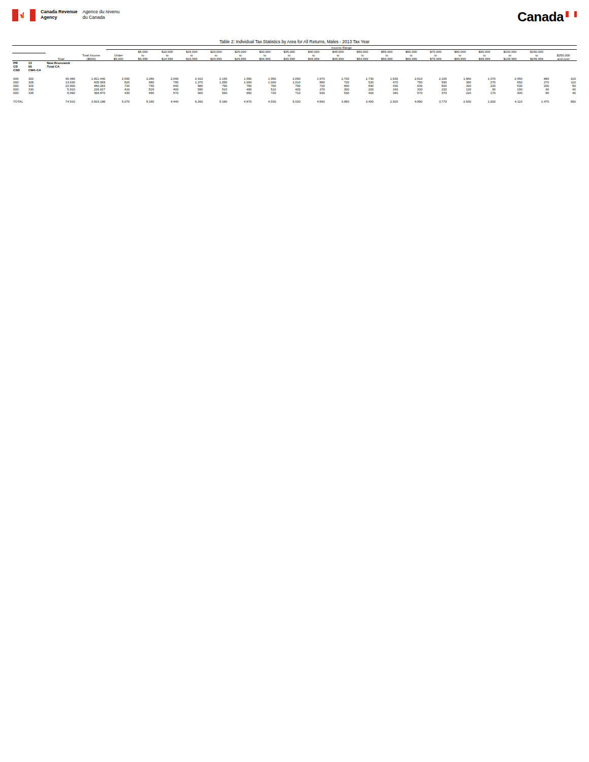🍁
Canada Revenue
Agency
Agence du revenu
du Canada
Canada
Table 2: Individual Tax Statistics by Area for All Returns, Males - 2013 Tax Year
| | | Income Range |
| | Total | Total Income ($000) | Under $5,000 | $5,000 to $9,999 | $10,000 to $14,999 | $15,000 to $19,999 | $20,000 to $24,999 | $25,000 to $29,999 | $30,000 to $34,999 | $35,000 to $39,999 | $40,000 to $44,999 | $45,000 to $49,999 | $50,000 to $54,999 | $55,000 to $59,999 | $60,000 to $69,999 | $70,000 to $79,999 | $80,000 to $89,999 | $90,000 to $99,999 | $100,000 to $149,999 | $150,000 to $249,999 | $250,000 and over |
| PR | 13 | New Brunswick | |
| CD | 00 | Total CA | |
| CSD | CMA-CA | |
| 000 | 320 | 35,480 | 1,821,440 | 2,690 | 2,280 | 2,040 | 2,410 | 2,140 | 1,960 | 1,950 | 2,090 | 1,970 | 1,700 | 1,730 | 1,530 | 2,610 | 2,100 | 1,560 | 1,070 | 2,450 | 880 | 310 |
| 000 | 328 | 13,630 | 605,969 | 820 | 980 | 790 | 1,370 | 1,050 | 1,000 | 1,000 | 1,010 | 880 | 720 | 530 | 470 | 750 | 590 | 390 | 270 | 650 | 270 | 110 |
| 000 | 329 | 10,900 | 480,283 | 720 | 740 | 640 | 980 | 790 | 750 | 760 | 790 | 720 | 600 | 540 | 430 | 630 | 500 | 320 | 220 | 530 | 200 | 50 |
| 000 | 330 | 5,910 | 226,627 | 410 | 520 | 400 | 590 | 510 | 490 | 510 | 420 | 370 | 300 | 200 | 160 | 330 | 220 | 130 | 90 | 190 | 40 | 40 |
| 000 | 335 | 8,990 | 368,870 | 430 | 660 | 570 | 900 | 690 | 660 | 720 | 710 | 630 | 530 | 400 | 340 | 570 | 370 | 220 | 170 | 300 | 80 | 40 |
| TOTAL | | 74,910 | 3,503,188 | 5,070 | 5,180 | 4,440 | 6,260 | 5,180 | 4,870 | 4,930 | 5,020 | 4,560 | 3,850 | 3,400 | 2,920 | 4,890 | 3,770 | 2,630 | 1,820 | 4,110 | 1,470 | 550 |